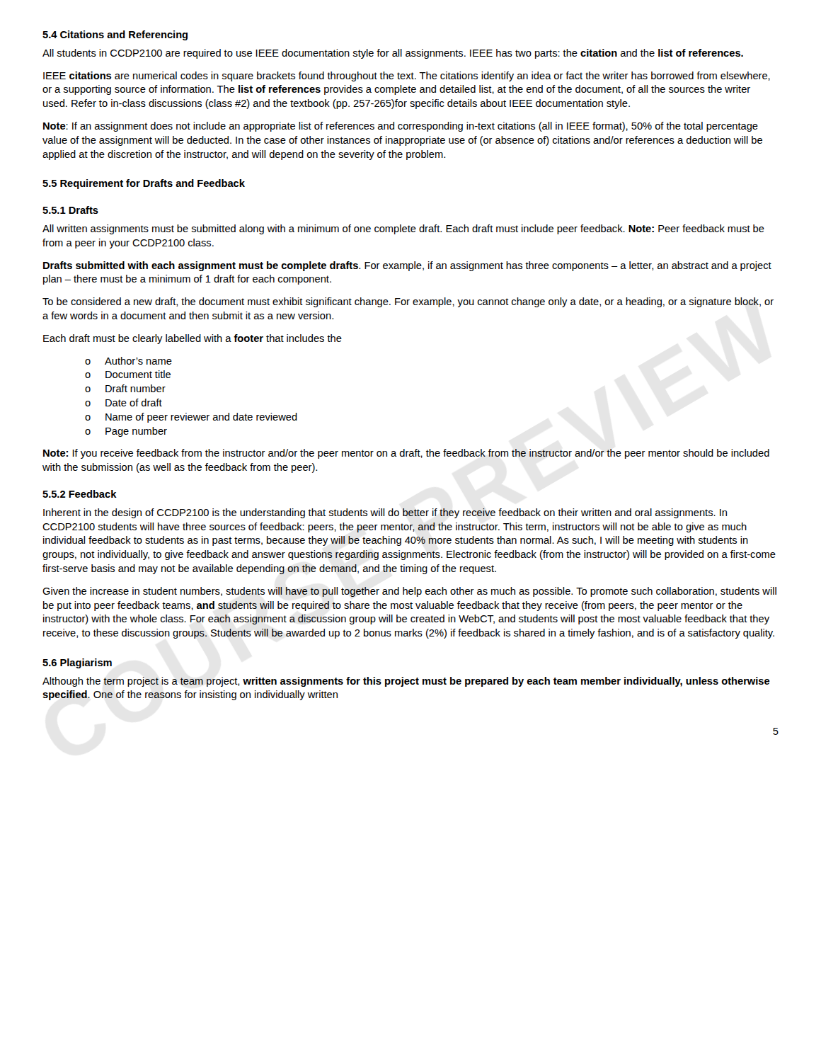COURSE PREVIEW
5.4 Citations and Referencing
All students in CCDP2100 are required to use IEEE documentation style for all assignments. IEEE has two parts: the citation and the list of references.
IEEE citations are numerical codes in square brackets found throughout the text. The citations identify an idea or fact the writer has borrowed from elsewhere, or a supporting source of information. The list of references provides a complete and detailed list, at the end of the document, of all the sources the writer used. Refer to in-class discussions (class #2) and the textbook (pp. 257-265)for specific details about IEEE documentation style.
Note: If an assignment does not include an appropriate list of references and corresponding in-text citations (all in IEEE format), 50% of the total percentage value of the assignment will be deducted. In the case of other instances of inappropriate use of (or absence of) citations and/or references a deduction will be applied at the discretion of the instructor, and will depend on the severity of the problem.
5.5 Requirement for Drafts and Feedback
5.5.1 Drafts
All written assignments must be submitted along with a minimum of one complete draft. Each draft must include peer feedback. Note: Peer feedback must be from a peer in your CCDP2100 class.
Drafts submitted with each assignment must be complete drafts. For example, if an assignment has three components – a letter, an abstract and a project plan – there must be a minimum of 1 draft for each component.
To be considered a new draft, the document must exhibit significant change. For example, you cannot change only a date, or a heading, or a signature block, or a few words in a document and then submit it as a new version.
Each draft must be clearly labelled with a footer that includes the
Author’s name
Document title
Draft number
Date of draft
Name of peer reviewer and date reviewed
Page number
Note: If you receive feedback from the instructor and/or the peer mentor on a draft, the feedback from the instructor and/or the peer mentor should be included with the submission (as well as the feedback from the peer).
5.5.2 Feedback
Inherent in the design of CCDP2100 is the understanding that students will do better if they receive feedback on their written and oral assignments. In CCDP2100 students will have three sources of feedback: peers, the peer mentor, and the instructor. This term, instructors will not be able to give as much individual feedback to students as in past terms, because they will be teaching 40% more students than normal. As such, I will be meeting with students in groups, not individually, to give feedback and answer questions regarding assignments. Electronic feedback (from the instructor) will be provided on a first-come first-serve basis and may not be available depending on the demand, and the timing of the request.
Given the increase in student numbers, students will have to pull together and help each other as much as possible. To promote such collaboration, students will be put into peer feedback teams, and students will be required to share the most valuable feedback that they receive (from peers, the peer mentor or the instructor) with the whole class. For each assignment a discussion group will be created in WebCT, and students will post the most valuable feedback that they receive, to these discussion groups. Students will be awarded up to 2 bonus marks (2%) if feedback is shared in a timely fashion, and is of a satisfactory quality.
5.6 Plagiarism
Although the term project is a team project, written assignments for this project must be prepared by each team member individually, unless otherwise specified. One of the reasons for insisting on individually written
5